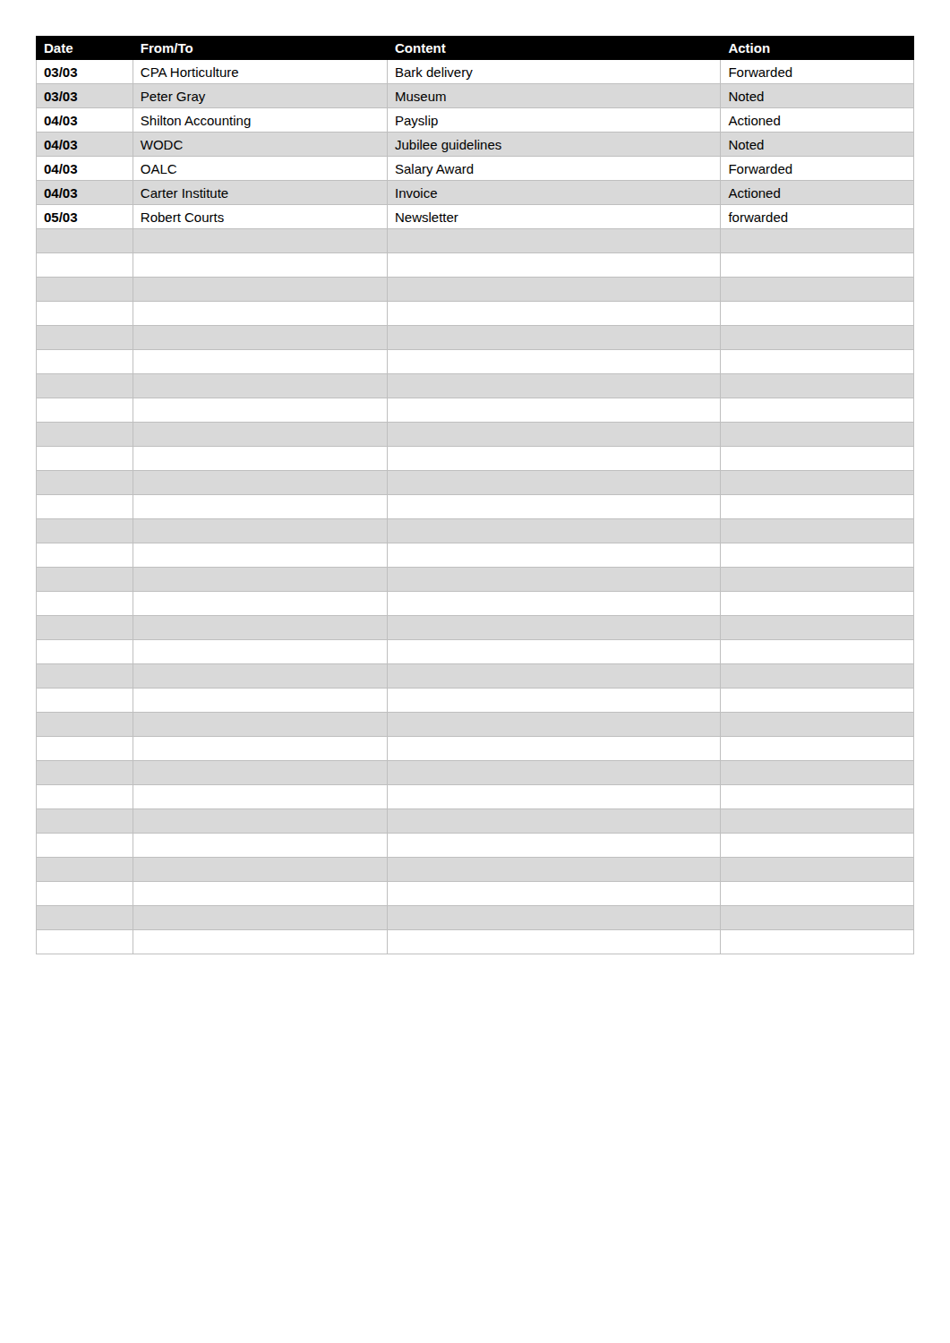| Date | From/To | Content | Action |
| --- | --- | --- | --- |
| 03/03 | CPA Horticulture | Bark delivery | Forwarded |
| 03/03 | Peter Gray | Museum | Noted |
| 04/03 | Shilton Accounting | Payslip | Actioned |
| 04/03 | WODC | Jubilee guidelines | Noted |
| 04/03 | OALC | Salary Award | Forwarded |
| 04/03 | Carter Institute | Invoice | Actioned |
| 05/03 | Robert Courts | Newsletter | forwarded |